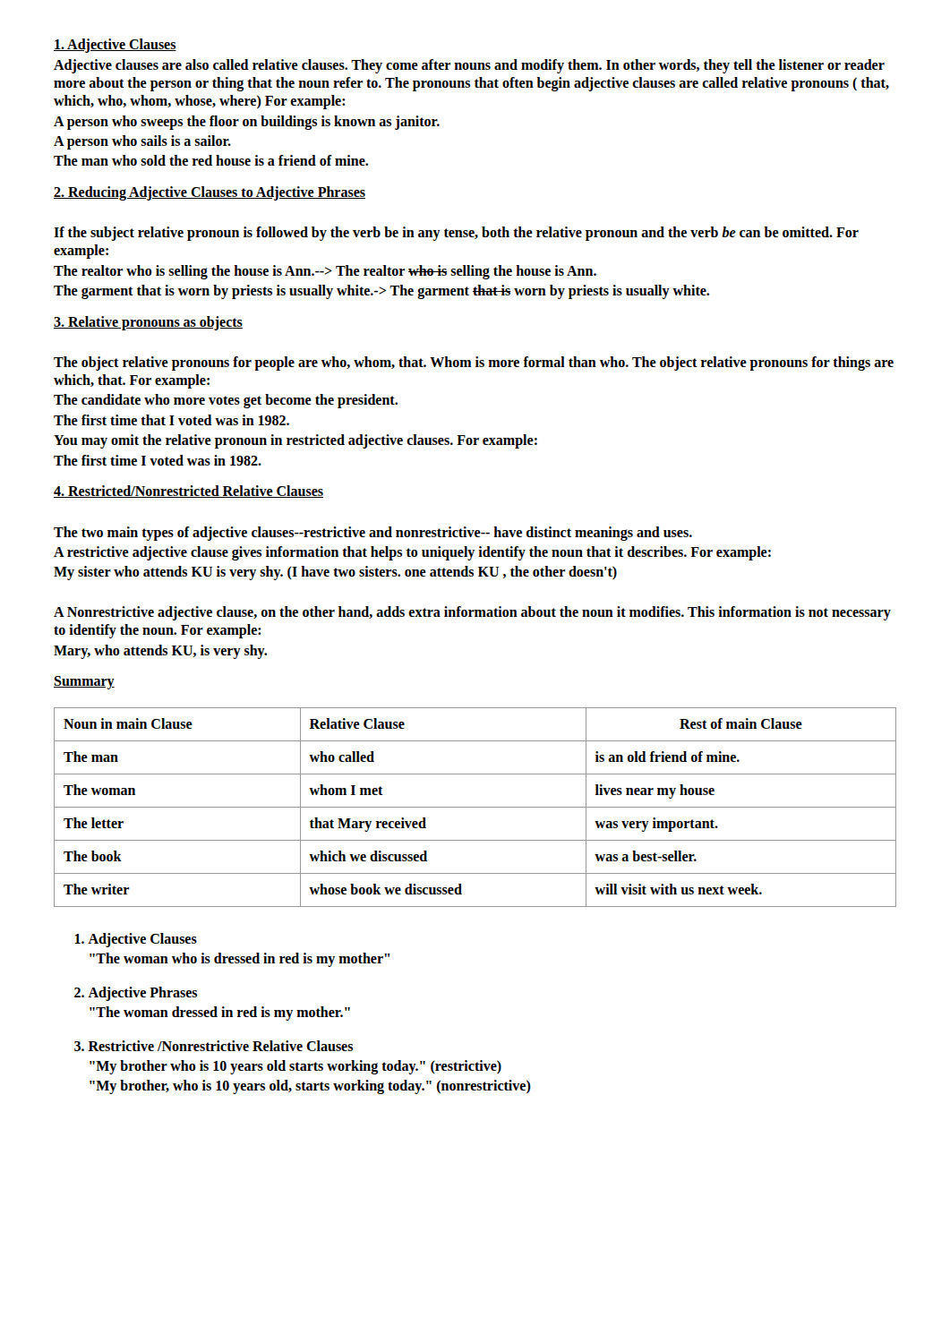1. Adjective Clauses
Adjective clauses are also called relative clauses. They come after nouns and modify them. In other words, they tell the listener or reader more about the person or thing that the noun refer to. The pronouns that often begin adjective clauses are called relative pronouns ( that, which, who, whom, whose, where) For example:
A person who sweeps the floor on buildings is known as janitor.
A person who sails is a sailor.
The man who sold the red house is a friend of mine.
2. Reducing Adjective Clauses to Adjective Phrases
If the subject relative pronoun is followed by the verb be in any tense, both the relative pronoun and the verb be can be omitted. For example:
The realtor who is selling the house is Ann.--> The realtor who is selling the house is Ann.
The garment that is worn by priests is usually white.-> The garment that is worn by priests is usually white.
3. Relative pronouns as objects
The object relative pronouns for people are who, whom, that. Whom is more formal than who. The object relative pronouns for things are which, that. For example:
The candidate who more votes get become the president.
The first time that I voted was in 1982.
You may omit the relative pronoun in restricted adjective clauses. For example:
The first time I voted was in 1982.
4. Restricted/Nonrestricted Relative Clauses
The two main types of adjective clauses--restrictive and nonrestrictive-- have distinct meanings and uses.
A restrictive adjective clause gives information that helps to uniquely identify the noun that it describes. For example:
My sister who attends KU is very shy. (I have two sisters. one attends KU , the other doesn't)
A Nonrestrictive adjective clause, on the other hand, adds extra information about the noun it modifies. This information is not necessary to identify the noun. For example:
Mary, who attends KU, is very shy.
Summary
| Noun in main Clause | Relative Clause | Rest of main Clause |
| --- | --- | --- |
| The man | who called | is an old friend of mine. |
| The woman | whom I met | lives near my house |
| The letter | that Mary received | was very important. |
| The book | which we discussed | was a best-seller. |
| The writer | whose book we discussed | will visit with us next week. |
Adjective Clauses
"The woman who is dressed in red is my mother"
Adjective Phrases
"The woman dressed in red is my mother."
Restrictive /Nonrestrictive Relative Clauses
"My brother who is 10 years old starts working today." (restrictive)
"My brother, who is 10 years old, starts working today." (nonrestrictive)